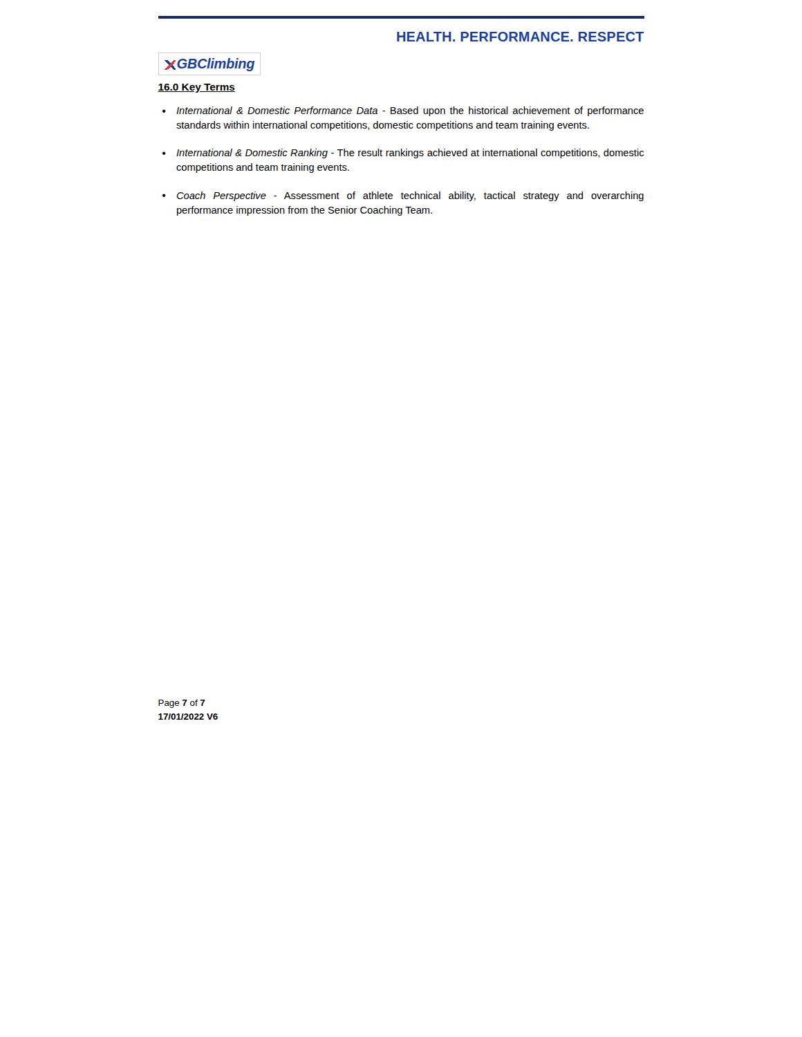HEALTH. PERFORMANCE. RESPECT
GBClimbing
16.0 Key Terms
International & Domestic Performance Data - Based upon the historical achievement of performance standards within international competitions, domestic competitions and team training events.
International & Domestic Ranking - The result rankings achieved at international competitions, domestic competitions and team training events.
Coach Perspective - Assessment of athlete technical ability, tactical strategy and overarching performance impression from the Senior Coaching Team.
Page 7 of 7
17/01/2022 V6